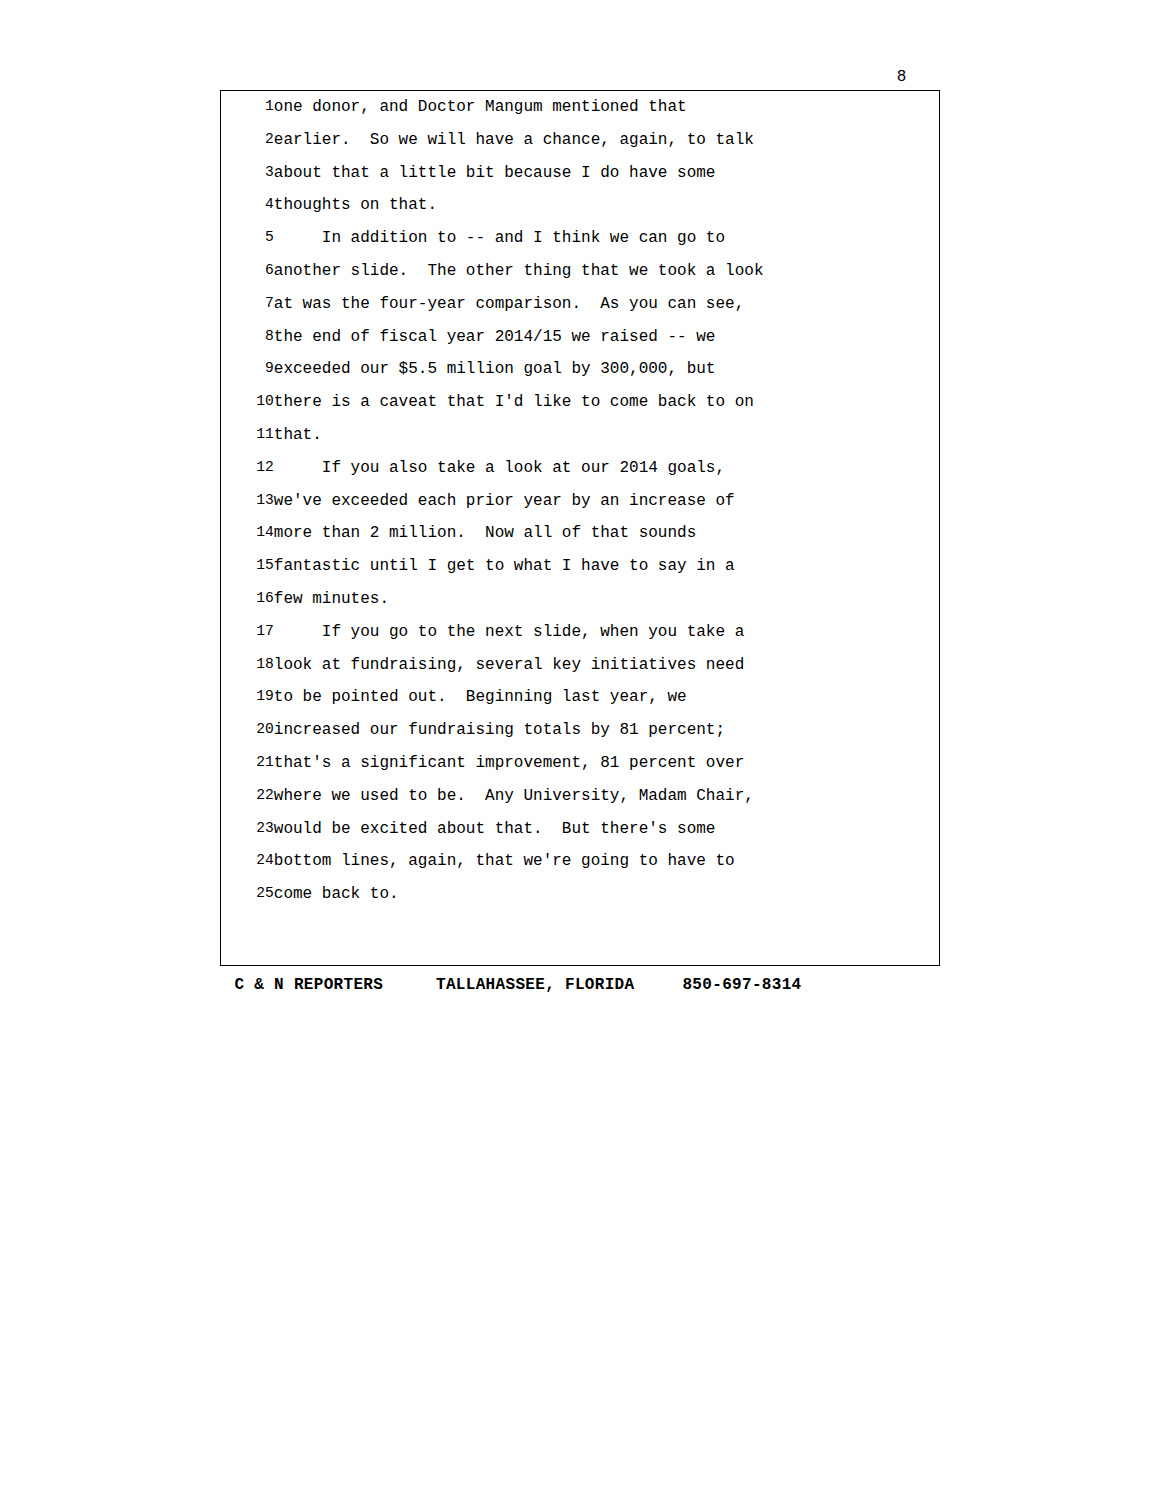8
| 1 | one donor, and Doctor Mangum mentioned that |
| 2 | earlier. So we will have a chance, again, to talk |
| 3 | about that a little bit because I do have some |
| 4 | thoughts on that. |
| 5 | In addition to -- and I think we can go to |
| 6 | another slide. The other thing that we took a look |
| 7 | at was the four-year comparison. As you can see, |
| 8 | the end of fiscal year 2014/15 we raised -- we |
| 9 | exceeded our $5.5 million goal by 300,000, but |
| 10 | there is a caveat that I'd like to come back to on |
| 11 | that. |
| 12 | If you also take a look at our 2014 goals, |
| 13 | we've exceeded each prior year by an increase of |
| 14 | more than 2 million. Now all of that sounds |
| 15 | fantastic until I get to what I have to say in a |
| 16 | few minutes. |
| 17 | If you go to the next slide, when you take a |
| 18 | look at fundraising, several key initiatives need |
| 19 | to be pointed out. Beginning last year, we |
| 20 | increased our fundraising totals by 81 percent; |
| 21 | that's a significant improvement, 81 percent over |
| 22 | where we used to be. Any University, Madam Chair, |
| 23 | would be excited about that. But there's some |
| 24 | bottom lines, again, that we're going to have to |
| 25 | come back to. |
C & N REPORTERS TALLAHASSEE, FLORIDA 850-697-8314